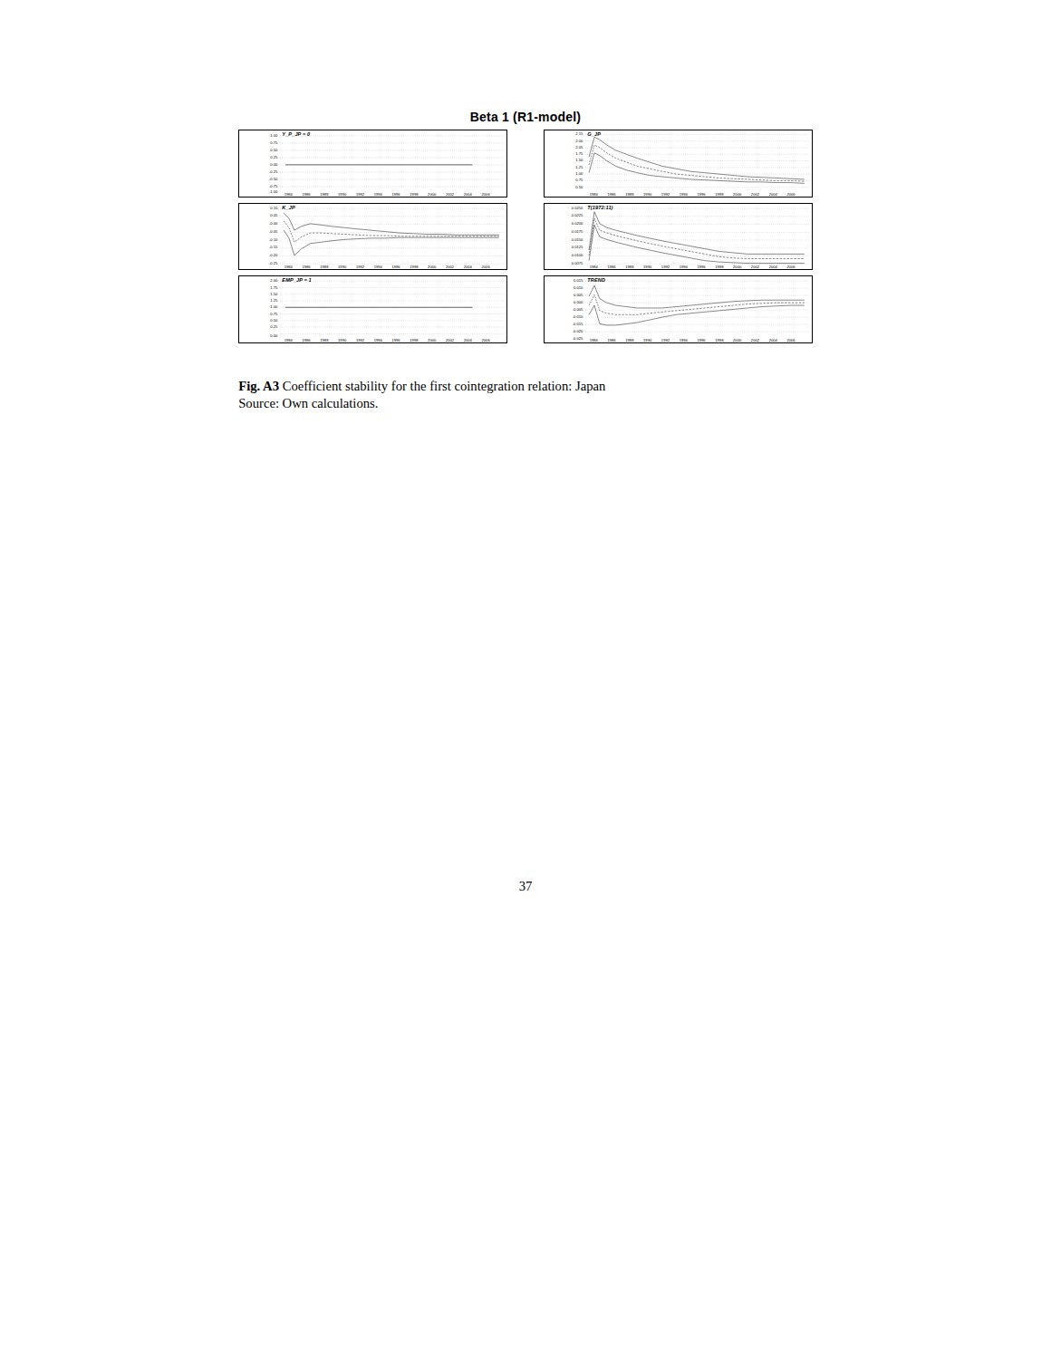Beta 1 (R1-model)
Y_P_JP = 0
1.00 0.75 0.50 0.25 0.00 -0.25 -0.50 -0.75 -1.00
1984 1986 1988 1990 1992 1994 1996 1998 2000 2002 2004 2006
G_JP
2.15 2.00 2.05 1.75 1.50 1.25 1.00 0.75 0.50
1984 1986 1988 1990 1992 1994 1996 1998 2000 2002 2004 2006
K_JP
0.10 0.05 -0.00 -0.05 -0.10 -0.15 -0.20 -0.25
1984 1986 1988 1990 1992 1994 1996 1998 2000 2002 2004 2006
T(1972:11)
0.0250 0.0225 0.0200 0.0175 0.0150 0.0125 0.0100 0.0075
1984 1986 1988 1990 1992 1994 1996 1998 2000 2002 2004 2006
EMP_JP = 1
2.00 1.75 1.50 1.25 1.00 0.75 0.50 0.25 0.00
1984 1986 1988 1990 1992 1994 1996 1998 2000 2002 2004 2006
TREND
0.015 0.010 0.005 0.000 -0.005 -0.010 -0.015 -0.020 -0.025
1984 1986 1988 1990 1992 1994 1996 1998 2000 2002 2004 2006
Fig. A3 Coefficient stability for the first cointegration relation: Japan
Source: Own calculations.
37